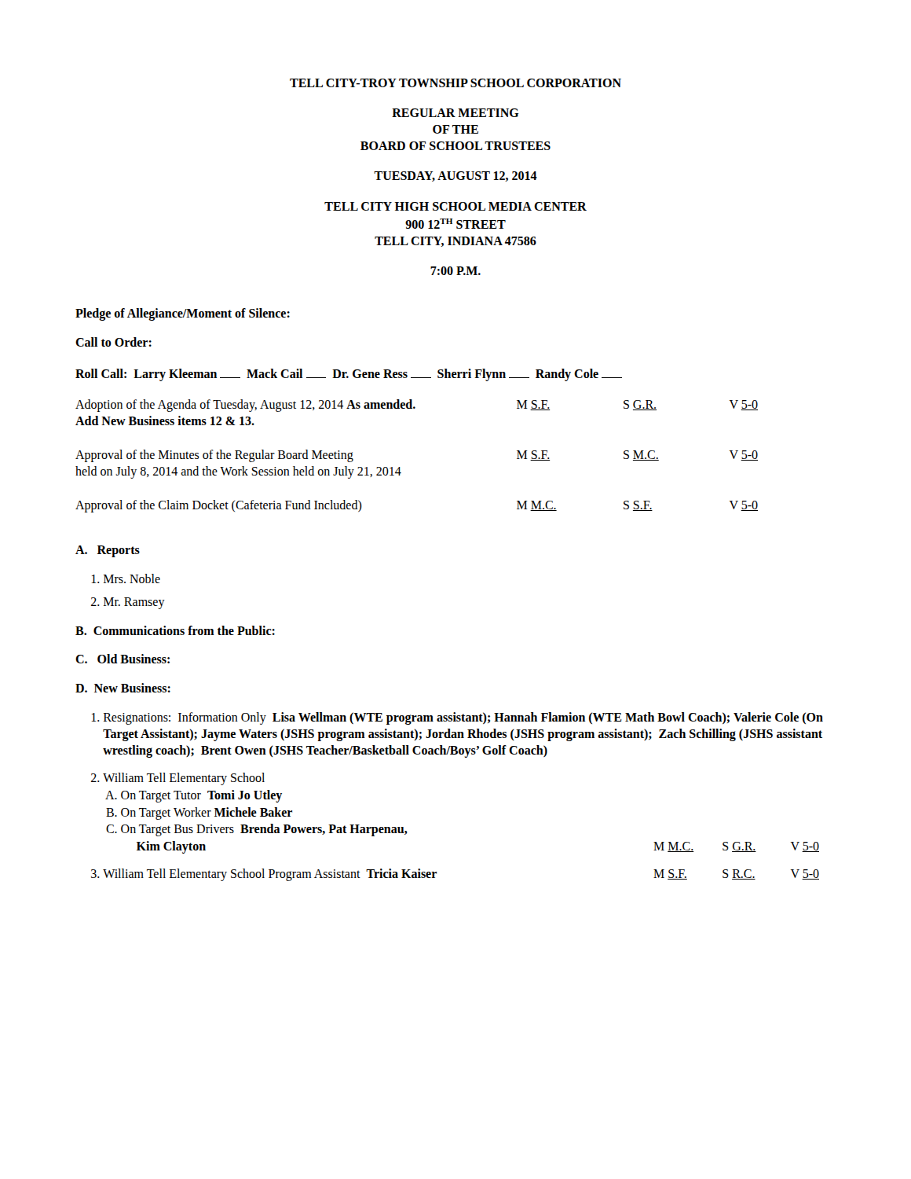TELL CITY-TROY TOWNSHIP SCHOOL CORPORATION
REGULAR MEETING
OF THE
BOARD OF SCHOOL TRUSTEES
TUESDAY, AUGUST 12, 2014
TELL CITY HIGH SCHOOL MEDIA CENTER
900 12TH STREET
TELL CITY, INDIANA 47586
7:00 P.M.
Pledge of Allegiance/Moment of Silence:
Call to Order:
Roll Call: Larry Kleeman Mack Cail Dr. Gene Ress Sherri Flynn Randy Cole
| Adoption of the Agenda of Tuesday, August 12, 2014 As amended. Add New Business items 12 & 13. | M S.F. | S G.R. | V 5-0 |
| Approval of the Minutes of the Regular Board Meeting held on July 8, 2014 and the Work Session held on July 21, 2014 | M S.F. | S M.C. | V 5-0 |
| Approval of the Claim Docket (Cafeteria Fund Included) | M M.C. | S S.F. | V 5-0 |
A. Reports
Mrs. Noble
Mr. Ramsey
B. Communications from the Public:
C. Old Business:
D. New Business:
Resignations: Information Only Lisa Wellman (WTE program assistant); Hannah Flamion (WTE Math Bowl Coach); Valerie Cole (On Target Assistant); Jayme Waters (JSHS program assistant); Jordan Rhodes (JSHS program assistant); Zach Schilling (JSHS assistant wrestling coach); Brent Owen (JSHS Teacher/Basketball Coach/Boys’ Golf Coach)
William Tell Elementary School
On Target Tutor Tomi Jo Utley
On Target Worker Michele Baker
On Target Bus Drivers Brenda Powers, Pat Harpenau,
Kim Clayton
M M.C. S G.R. V 5-0
William Tell Elementary School Program Assistant Tricia Kaiser
M S.F. S R.C. V 5-0